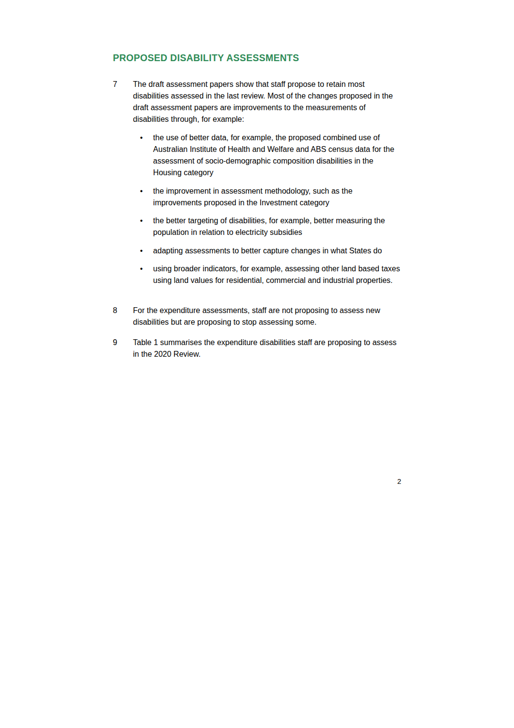Proposed Disability Assessments
7
The draft assessment papers show that staff propose to retain most disabilities assessed in the last review. Most of the changes proposed in the draft assessment papers are improvements to the measurements of disabilities through, for example:
the use of better data, for example, the proposed combined use of Australian Institute of Health and Welfare and ABS census data for the assessment of socio-demographic composition disabilities in the Housing category
the improvement in assessment methodology, such as the improvements proposed in the Investment category
the better targeting of disabilities, for example, better measuring the population in relation to electricity subsidies
adapting assessments to better capture changes in what States do
using broader indicators, for example, assessing other land based taxes using land values for residential, commercial and industrial properties.
8
For the expenditure assessments, staff are not proposing to assess new disabilities but are proposing to stop assessing some.
9
Table 1 summarises the expenditure disabilities staff are proposing to assess in the 2020 Review.
2